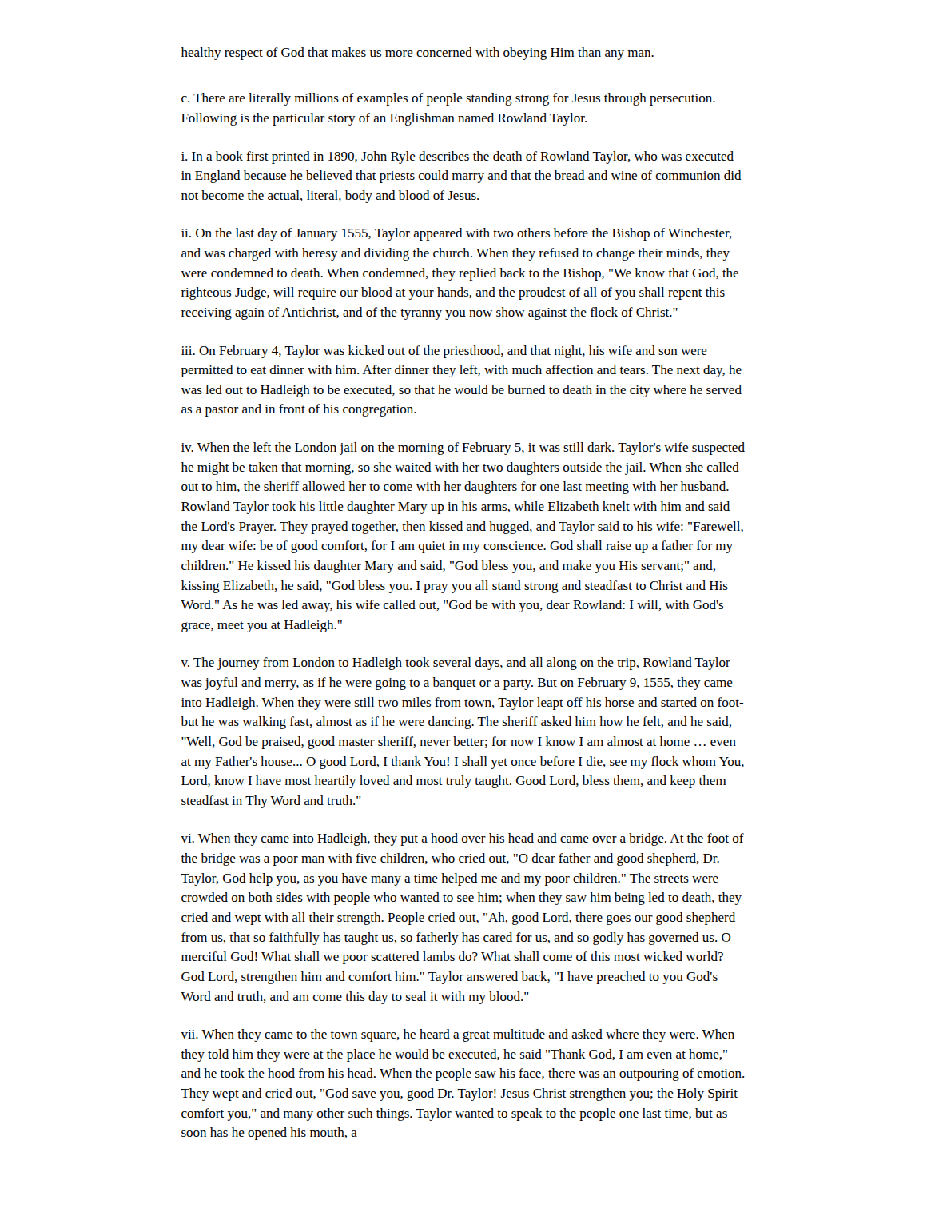healthy respect of God that makes us more concerned with obeying Him than any man.
c. There are literally millions of examples of people standing strong for Jesus through persecution. Following is the particular story of an Englishman named Rowland Taylor.
i. In a book first printed in 1890, John Ryle describes the death of Rowland Taylor, who was executed in England because he believed that priests could marry and that the bread and wine of communion did not become the actual, literal, body and blood of Jesus.
ii. On the last day of January 1555, Taylor appeared with two others before the Bishop of Winchester, and was charged with heresy and dividing the church. When they refused to change their minds, they were condemned to death. When condemned, they replied back to the Bishop, "We know that God, the righteous Judge, will require our blood at your hands, and the proudest of all of you shall repent this receiving again of Antichrist, and of the tyranny you now show against the flock of Christ."
iii. On February 4, Taylor was kicked out of the priesthood, and that night, his wife and son were permitted to eat dinner with him. After dinner they left, with much affection and tears. The next day, he was led out to Hadleigh to be executed, so that he would be burned to death in the city where he served as a pastor and in front of his congregation.
iv. When the left the London jail on the morning of February 5, it was still dark. Taylor's wife suspected he might be taken that morning, so she waited with her two daughters outside the jail. When she called out to him, the sheriff allowed her to come with her daughters for one last meeting with her husband. Rowland Taylor took his little daughter Mary up in his arms, while Elizabeth knelt with him and said the Lord's Prayer. They prayed together, then kissed and hugged, and Taylor said to his wife: "Farewell, my dear wife: be of good comfort, for I am quiet in my conscience. God shall raise up a father for my children." He kissed his daughter Mary and said, "God bless you, and make you His servant;" and, kissing Elizabeth, he said, "God bless you. I pray you all stand strong and steadfast to Christ and His Word." As he was led away, his wife called out, "God be with you, dear Rowland: I will, with God's grace, meet you at Hadleigh."
v. The journey from London to Hadleigh took several days, and all along on the trip, Rowland Taylor was joyful and merry, as if he were going to a banquet or a party. But on February 9, 1555, they came into Hadleigh. When they were still two miles from town, Taylor leapt off his horse and started on foot-but he was walking fast, almost as if he were dancing. The sheriff asked him how he felt, and he said, "Well, God be praised, good master sheriff, never better; for now I know I am almost at home … even at my Father's house... O good Lord, I thank You! I shall yet once before I die, see my flock whom You, Lord, know I have most heartily loved and most truly taught. Good Lord, bless them, and keep them steadfast in Thy Word and truth."
vi. When they came into Hadleigh, they put a hood over his head and came over a bridge. At the foot of the bridge was a poor man with five children, who cried out, "O dear father and good shepherd, Dr. Taylor, God help you, as you have many a time helped me and my poor children." The streets were crowded on both sides with people who wanted to see him; when they saw him being led to death, they cried and wept with all their strength. People cried out, "Ah, good Lord, there goes our good shepherd from us, that so faithfully has taught us, so fatherly has cared for us, and so godly has governed us. O merciful God! What shall we poor scattered lambs do? What shall come of this most wicked world? God Lord, strengthen him and comfort him." Taylor answered back, "I have preached to you God's Word and truth, and am come this day to seal it with my blood."
vii. When they came to the town square, he heard a great multitude and asked where they were. When they told him they were at the place he would be executed, he said "Thank God, I am even at home," and he took the hood from his head. When the people saw his face, there was an outpouring of emotion. They wept and cried out, "God save you, good Dr. Taylor! Jesus Christ strengthen you; the Holy Spirit comfort you," and many other such things. Taylor wanted to speak to the people one last time, but as soon has he opened his mouth, a